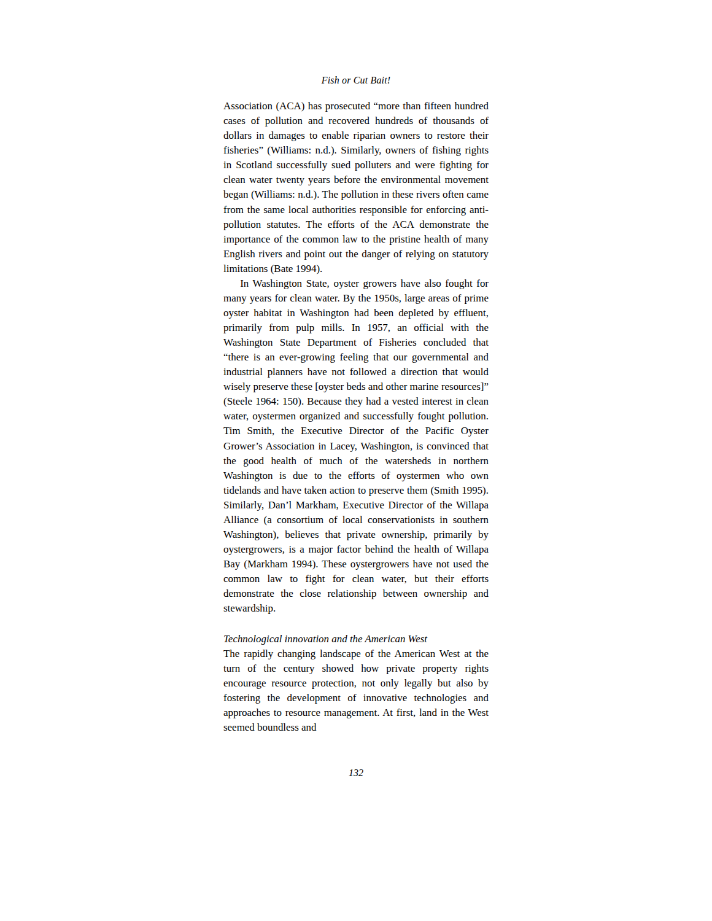Fish or Cut Bait!
Association (ACA) has prosecuted “more than fifteen hundred cases of pollution and recovered hundreds of thousands of dollars in damages to enable riparian owners to restore their fisheries” (Williams: n.d.). Similarly, owners of fishing rights in Scotland successfully sued polluters and were fighting for clean water twenty years before the environmental movement began (Williams: n.d.). The pollution in these rivers often came from the same local authorities responsible for enforcing anti-pollution statutes. The efforts of the ACA demonstrate the importance of the common law to the pristine health of many English rivers and point out the danger of relying on statutory limitations (Bate 1994).
In Washington State, oyster growers have also fought for many years for clean water. By the 1950s, large areas of prime oyster habitat in Washington had been depleted by effluent, primarily from pulp mills. In 1957, an official with the Washington State Department of Fisheries concluded that “there is an ever-growing feeling that our governmental and industrial planners have not followed a direction that would wisely preserve these [oyster beds and other marine resources]” (Steele 1964: 150). Because they had a vested interest in clean water, oystermen organized and successfully fought pollution. Tim Smith, the Executive Director of the Pacific Oyster Grower’s Association in Lacey, Washington, is convinced that the good health of much of the watersheds in northern Washington is due to the efforts of oystermen who own tidelands and have taken action to preserve them (Smith 1995). Similarly, Dan’l Markham, Executive Director of the Willapa Alliance (a consortium of local conservationists in southern Washington), believes that private ownership, primarily by oystergrowers, is a major factor behind the health of Willapa Bay (Markham 1994). These oystergrowers have not used the common law to fight for clean water, but their efforts demonstrate the close relationship between ownership and stewardship.
Technological innovation and the American West
The rapidly changing landscape of the American West at the turn of the century showed how private property rights encourage resource protection, not only legally but also by fostering the development of innovative technologies and approaches to resource management. At first, land in the West seemed boundless and
132